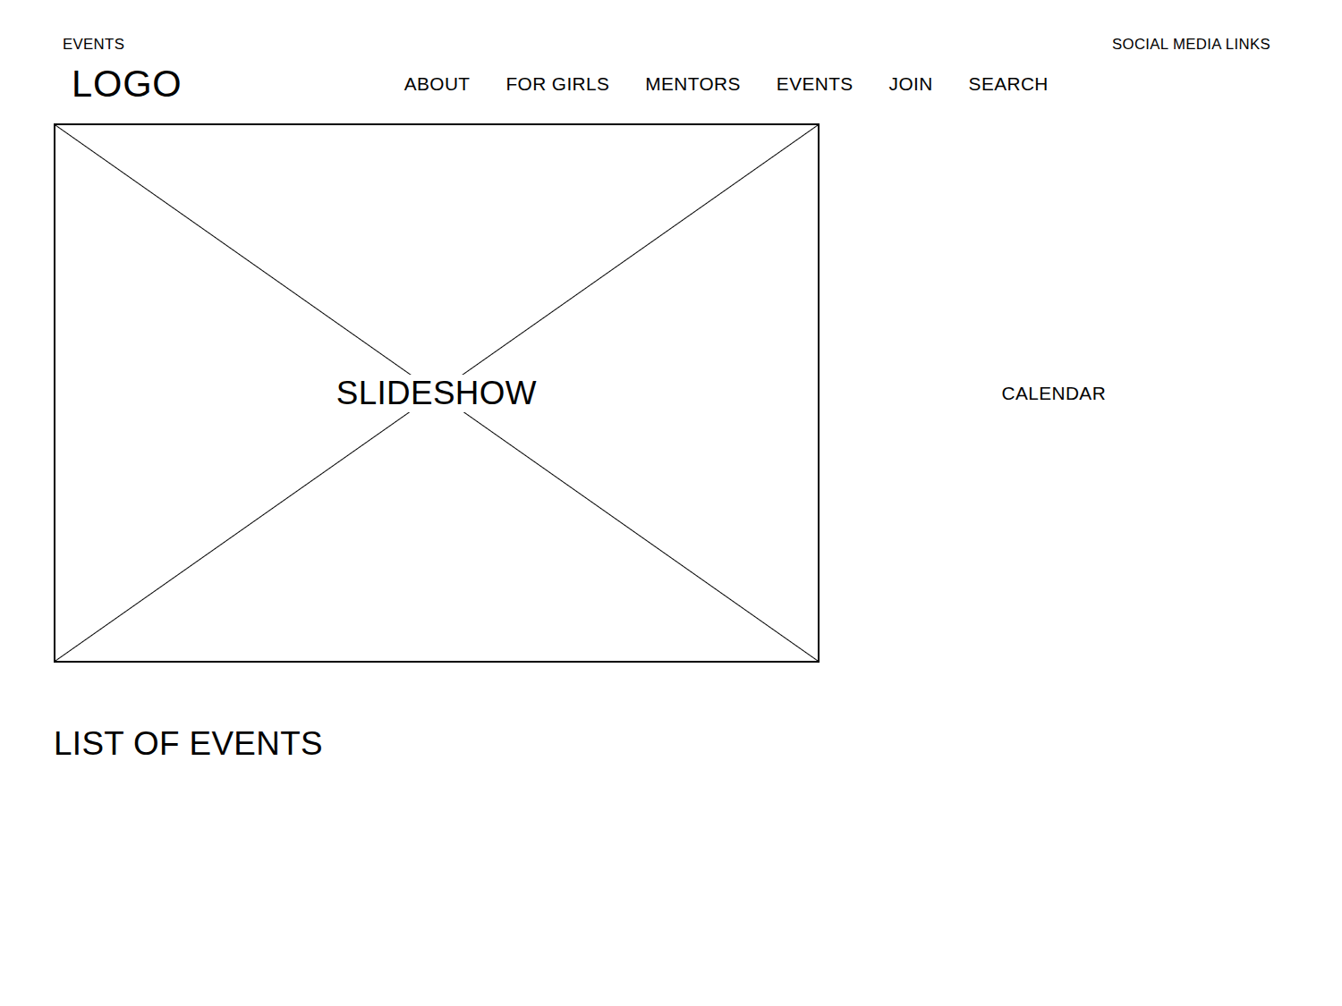EVENTS
SOCIAL MEDIA LINKS
LOGO
ABOUT FOR GIRLS MENTORS EVENTS JOIN SEARCH
SLIDESHOW
CALENDAR
LIST OF EVENTS